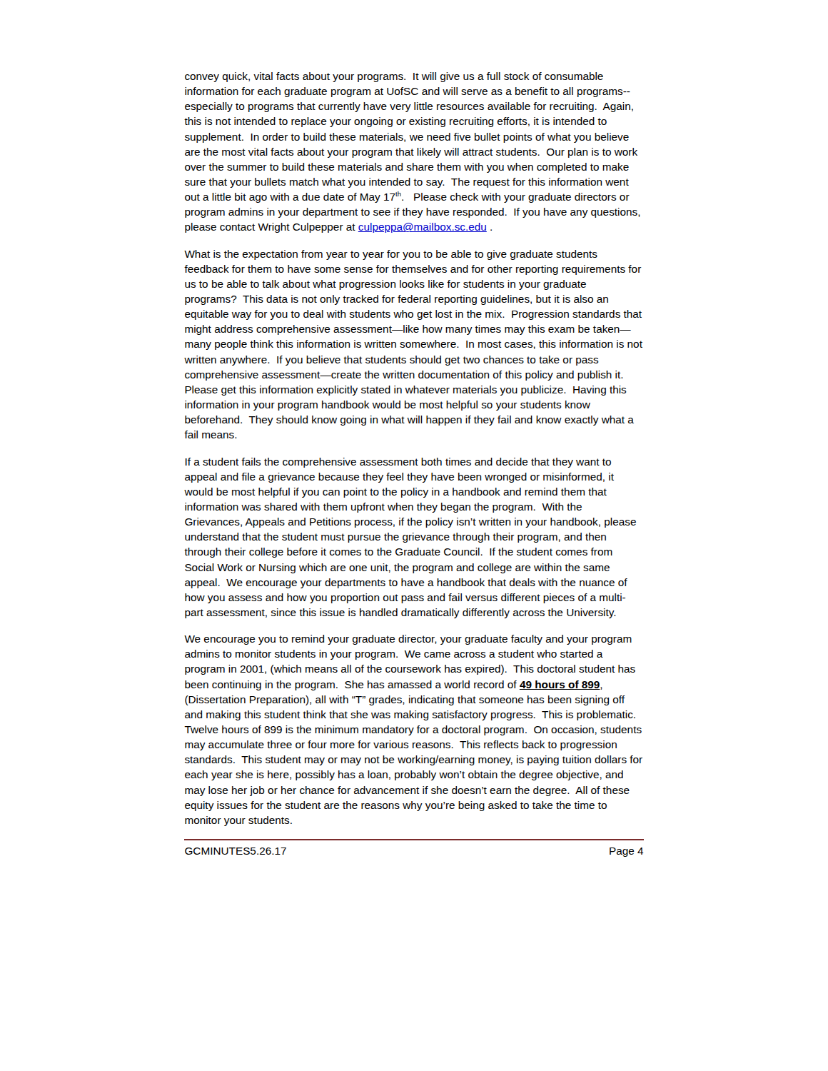convey quick, vital facts about your programs. It will give us a full stock of consumable information for each graduate program at UofSC and will serve as a benefit to all programs-- especially to programs that currently have very little resources available for recruiting. Again, this is not intended to replace your ongoing or existing recruiting efforts, it is intended to supplement. In order to build these materials, we need five bullet points of what you believe are the most vital facts about your program that likely will attract students. Our plan is to work over the summer to build these materials and share them with you when completed to make sure that your bullets match what you intended to say. The request for this information went out a little bit ago with a due date of May 17th. Please check with your graduate directors or program admins in your department to see if they have responded. If you have any questions, please contact Wright Culpepper at culpeppa@mailbox.sc.edu .
What is the expectation from year to year for you to be able to give graduate students feedback for them to have some sense for themselves and for other reporting requirements for us to be able to talk about what progression looks like for students in your graduate programs? This data is not only tracked for federal reporting guidelines, but it is also an equitable way for you to deal with students who get lost in the mix. Progression standards that might address comprehensive assessment—like how many times may this exam be taken—many people think this information is written somewhere. In most cases, this information is not written anywhere. If you believe that students should get two chances to take or pass comprehensive assessment—create the written documentation of this policy and publish it. Please get this information explicitly stated in whatever materials you publicize. Having this information in your program handbook would be most helpful so your students know beforehand. They should know going in what will happen if they fail and know exactly what a fail means.
If a student fails the comprehensive assessment both times and decide that they want to appeal and file a grievance because they feel they have been wronged or misinformed, it would be most helpful if you can point to the policy in a handbook and remind them that information was shared with them upfront when they began the program. With the Grievances, Appeals and Petitions process, if the policy isn’t written in your handbook, please understand that the student must pursue the grievance through their program, and then through their college before it comes to the Graduate Council. If the student comes from Social Work or Nursing which are one unit, the program and college are within the same appeal. We encourage your departments to have a handbook that deals with the nuance of how you assess and how you proportion out pass and fail versus different pieces of a multi-part assessment, since this issue is handled dramatically differently across the University.
We encourage you to remind your graduate director, your graduate faculty and your program admins to monitor students in your program. We came across a student who started a program in 2001, (which means all of the coursework has expired). This doctoral student has been continuing in the program. She has amassed a world record of 49 hours of 899, (Dissertation Preparation), all with “T” grades, indicating that someone has been signing off and making this student think that she was making satisfactory progress. This is problematic. Twelve hours of 899 is the minimum mandatory for a doctoral program. On occasion, students may accumulate three or four more for various reasons. This reflects back to progression standards. This student may or may not be working/earning money, is paying tuition dollars for each year she is here, possibly has a loan, probably won’t obtain the degree objective, and may lose her job or her chance for advancement if she doesn’t earn the degree. All of these equity issues for the student are the reasons why you’re being asked to take the time to monitor your students.
GCMINUTES5.26.17 Page 4